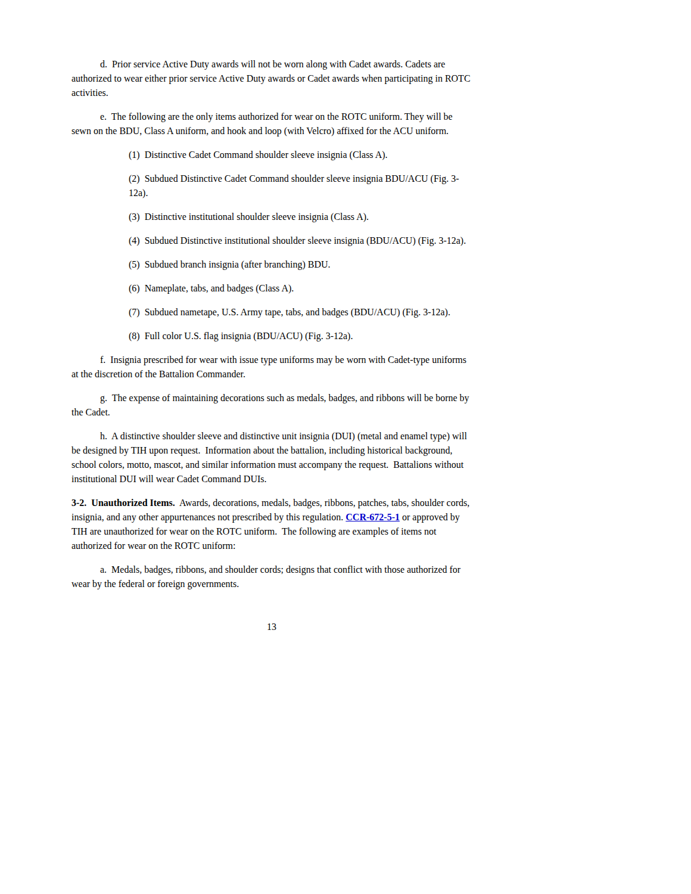d. Prior service Active Duty awards will not be worn along with Cadet awards. Cadets are authorized to wear either prior service Active Duty awards or Cadet awards when participating in ROTC activities.
e. The following are the only items authorized for wear on the ROTC uniform. They will be sewn on the BDU, Class A uniform, and hook and loop (with Velcro) affixed for the ACU uniform.
(1) Distinctive Cadet Command shoulder sleeve insignia (Class A).
(2) Subdued Distinctive Cadet Command shoulder sleeve insignia BDU/ACU (Fig. 3-12a).
(3) Distinctive institutional shoulder sleeve insignia (Class A).
(4) Subdued Distinctive institutional shoulder sleeve insignia (BDU/ACU) (Fig. 3-12a).
(5) Subdued branch insignia (after branching) BDU.
(6) Nameplate, tabs, and badges (Class A).
(7) Subdued nametape, U.S. Army tape, tabs, and badges (BDU/ACU) (Fig. 3-12a).
(8) Full color U.S. flag insignia (BDU/ACU) (Fig. 3-12a).
f. Insignia prescribed for wear with issue type uniforms may be worn with Cadet-type uniforms at the discretion of the Battalion Commander.
g. The expense of maintaining decorations such as medals, badges, and ribbons will be borne by the Cadet.
h. A distinctive shoulder sleeve and distinctive unit insignia (DUI) (metal and enamel type) will be designed by TIH upon request. Information about the battalion, including historical background, school colors, motto, mascot, and similar information must accompany the request. Battalions without institutional DUI will wear Cadet Command DUIs.
3-2. Unauthorized Items. Awards, decorations, medals, badges, ribbons, patches, tabs, shoulder cords, insignia, and any other appurtenances not prescribed by this regulation. CCR-672-5-1 or approved by TIH are unauthorized for wear on the ROTC uniform. The following are examples of items not authorized for wear on the ROTC uniform:
a. Medals, badges, ribbons, and shoulder cords; designs that conflict with those authorized for wear by the federal or foreign governments.
13